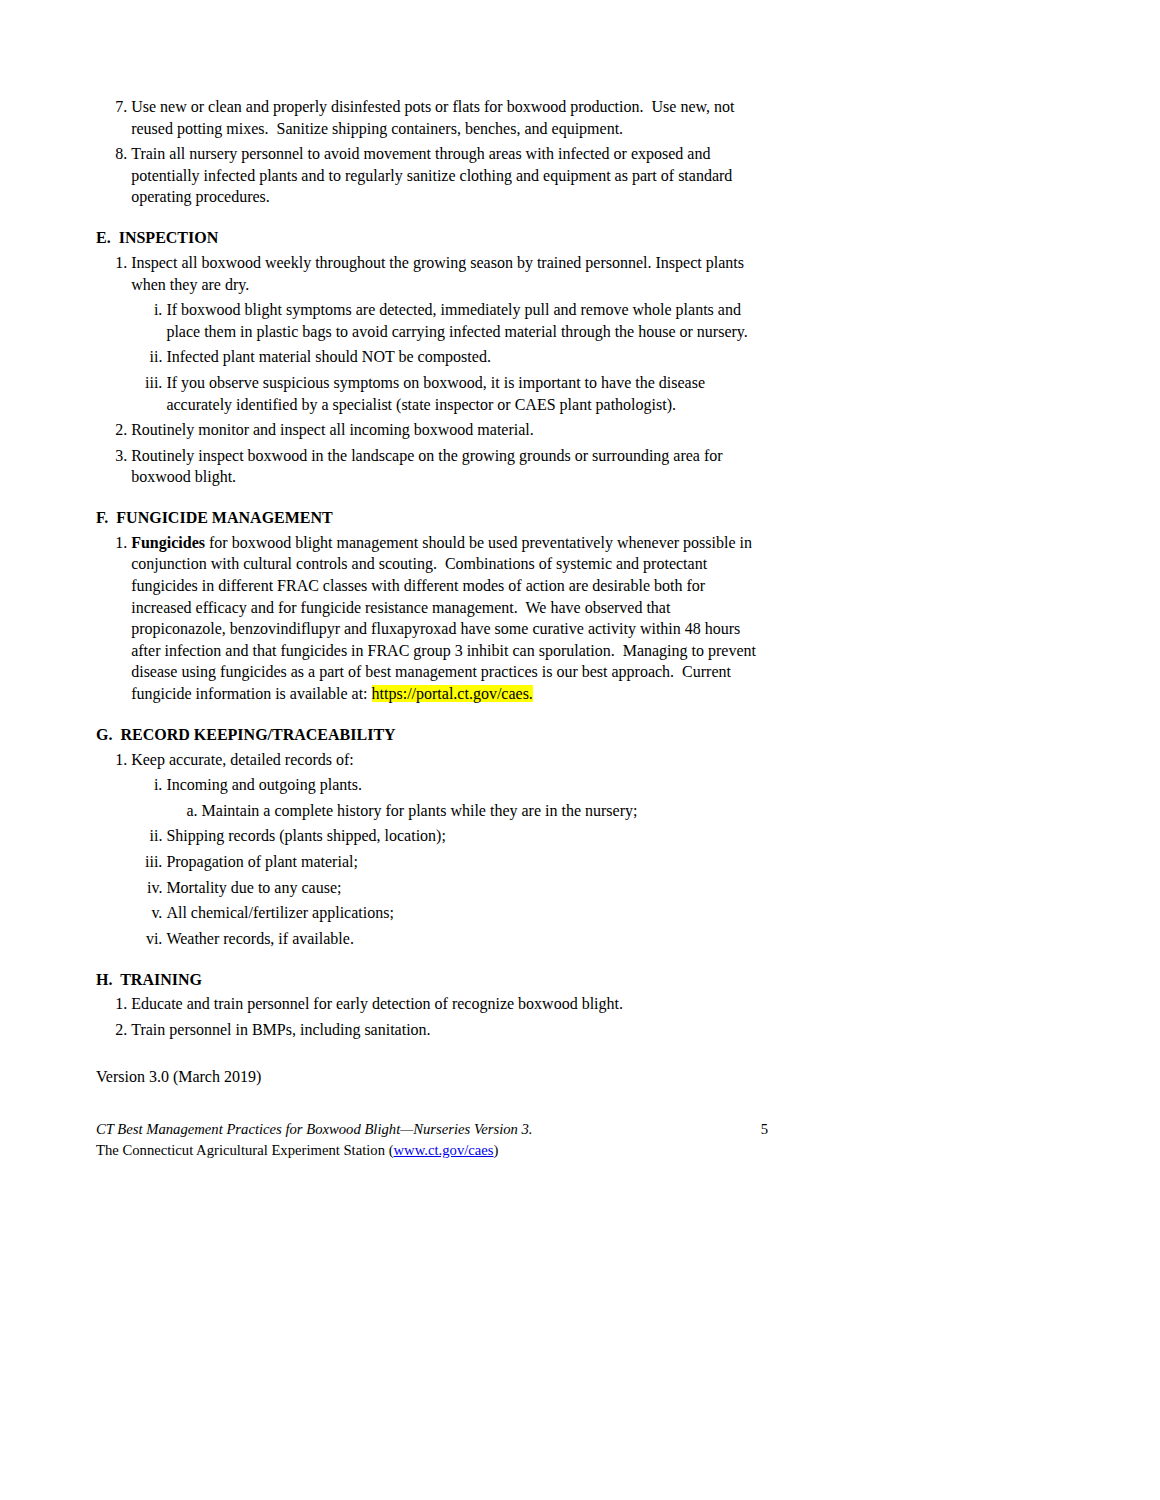Use new or clean and properly disinfested pots or flats for boxwood production. Use new, not reused potting mixes. Sanitize shipping containers, benches, and equipment.
Train all nursery personnel to avoid movement through areas with infected or exposed and potentially infected plants and to regularly sanitize clothing and equipment as part of standard operating procedures.
E. INSPECTION
Inspect all boxwood weekly throughout the growing season by trained personnel. Inspect plants when they are dry.
If boxwood blight symptoms are detected, immediately pull and remove whole plants and place them in plastic bags to avoid carrying infected material through the house or nursery.
Infected plant material should NOT be composted.
If you observe suspicious symptoms on boxwood, it is important to have the disease accurately identified by a specialist (state inspector or CAES plant pathologist).
Routinely monitor and inspect all incoming boxwood material.
Routinely inspect boxwood in the landscape on the growing grounds or surrounding area for boxwood blight.
F. FUNGICIDE MANAGEMENT
Fungicides for boxwood blight management should be used preventatively whenever possible in conjunction with cultural controls and scouting. Combinations of systemic and protectant fungicides in different FRAC classes with different modes of action are desirable both for increased efficacy and for fungicide resistance management. We have observed that propiconazole, benzovindiflupyr and fluxapyroxad have some curative activity within 48 hours after infection and that fungicides in FRAC group 3 inhibit can sporulation. Managing to prevent disease using fungicides as a part of best management practices is our best approach. Current fungicide information is available at: https://portal.ct.gov/caes.
G. RECORD KEEPING/TRACEABILITY
Keep accurate, detailed records of:
Incoming and outgoing plants.
Maintain a complete history for plants while they are in the nursery;
Shipping records (plants shipped, location);
Propagation of plant material;
Mortality due to any cause;
All chemical/fertilizer applications;
Weather records, if available.
H. TRAINING
Educate and train personnel for early detection of recognize boxwood blight.
Train personnel in BMPs, including sanitation.
Version 3.0 (March 2019)
5 CT Best Management Practices for Boxwood Blight—Nurseries Version 3. The Connecticut Agricultural Experiment Station (www.ct.gov/caes)